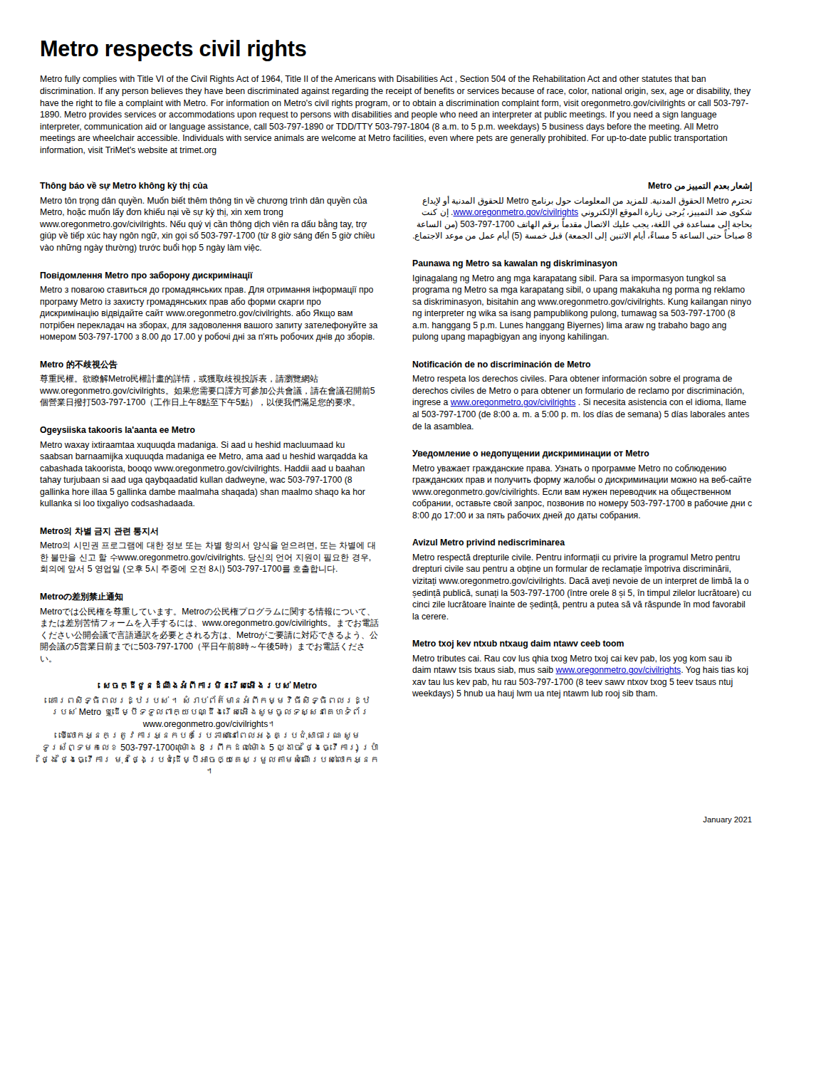Metro respects civil rights
Metro fully complies with Title VI of the Civil Rights Act of 1964, Title II of the Americans with Disabilities Act , Section 504 of the Rehabilitation Act and other statutes that ban discrimination. If any person believes they have been discriminated against regarding the receipt of benefits or services because of race, color, national origin, sex, age or disability, they have the right to file a complaint with Metro. For information on Metro's civil rights program, or to obtain a discrimination complaint form, visit oregonmetro.gov/civilrights or call 503-797-1890. Metro provides services or accommodations upon request to persons with disabilities and people who need an interpreter at public meetings. If you need a sign language interpreter, communication aid or language assistance, call 503-797-1890 or TDD/TTY 503-797-1804 (8 a.m. to 5 p.m. weekdays) 5 business days before the meeting. All Metro meetings are wheelchair accessible. Individuals with service animals are welcome at Metro facilities, even where pets are generally prohibited. For up-to-date public transportation information, visit TriMet's website at trimet.org
Thông báo về sự Metro không kỳ thị của
Metro tôn trọng dân quyền. Muốn biết thêm thông tin về chương trình dân quyền của Metro, hoặc muốn lấy đơn khiếu nại về sự kỳ thị, xin xem trong www.oregonmetro.gov/civilrights. Nếu quý vị cần thông dịch viên ra dấu bằng tay, trợ giúp về tiếp xúc hay ngôn ngữ, xin gọi số 503-797-1700 (từ 8 giờ sáng đến 5 giờ chiều vào những ngày thường) trước buổi họp 5 ngày làm việc.
Повідомлення Metro про заборону дискримінації
Metro з повагою ставиться до громадянських прав. Для отримання інформації про програму Metro із захисту громадянських прав або форми скарги про дискримінацію відвідайте сайт www.oregonmetro.gov/civilrights. або Якщо вам потрібен перекладач на зборах, для задоволення вашого запиту зателефонуйте за номером 503-797-1700 з 8.00 до 17.00 у робочі дні за п'ять робочих днів до зборів.
Metro 的不歧視公告
尊重民權。欲瞭解Metro民權計畫的詳情，或獲取歧視投訴表，請瀏覽網站 www.oregonmetro.gov/civilrights。如果您需要口譯方可參加公共會議，請在會議召開前5個營業日撥打503-797-1700（工作日上午8點至下午5點），以便我們滿足您的要求。
Ogeysiiska takooris la'aanta ee Metro
Metro waxay ixtiraamtaa xuquuqda madaniga. Si aad u heshid macluumaad ku saabsan barnaamijka xuquuqda madaniga ee Metro, ama aad u heshid warqadda ka cabashada takoorista, booqo www.oregonmetro.gov/civilrights. Haddii aad u baahan tahay turjubaan si aad uga qaybqaadatid kullan dadweyne, wac 503-797-1700 (8 gallinka hore illaa 5 gallinka dambe maalmaha shaqada) shan maalmo shaqo ka hor kullanka si loo tixgaliyo codsashadaada.
Metro의 차별 금지 관련 통지서
Metro의 시민권 프로그램에 대한 정보 또는 차별 항의서 양식을 얻으려면, 또는 차별에 대한 불만을 신고 할 수www.oregonmetro.gov/civilrights. 당신의 언어 지원이 필요한 경우, 회의에 앞서 5 영업일 (오후 5시 주중에 오전 8시) 503-797-1700를 호출합니다.
Metroの差別禁止通知
Metroでは公民権を尊重しています。Metroの公民権プログラムに関する情報について、または差別苦情フォームを入手するには、www.oregonmetro.gov/civilrights。までお電話ください公開会議で言語通訳を必要とされる方は、Metroがご要請に対応できるよう、公開会議の5営業日前までに503-797-1700（平日午前8時～午後5時）までお電話ください。
សេចក្ដីជូនដំណឹងអំពីការមិនរើសអើងរបស់ Metro
គោរពសិទ្ធិពលរដ្ឋរបស់ ។ សំរាប់ព័ត៌មានអំពីកម្មវិធីសិទ្ធិពលរដ្ឋរបស់ Metro ឬដើម្បីទទួលពាក្យបណ្ដឹងរើសអើងសូមចូលទស្សនាគេហទំព័រ www.oregonmetro.gov/civilrights។
បើលោកអ្នកត្រូវការអ្នកបកប្រែភាសានៅពេលអង្គប្រជុំសាធារណៈ សូមទូរស័ព្ទមកលេខ 503-797-1700 (ម៉ោង 8 ព្រឹកដល់ម៉ោង 5 ល្ងាច ថ្ងៃធ្វើការ) ប្រាំថ្ងៃ ថ្ងៃធ្វើការ មុនថ្ងៃប្រជុំដើម្បីអាចឲ្យគេសម្រួលតាមសំណើរបស់លោកអ្នក ។
إشعار بعدم التمييز من Metro
تحترم Metro الحقوق المدنية. للمزيد من المعلومات حول برنامج Metro للحقوق المدنية أو لإيداع شكوى ضد التمييز، يُرجى زيارة الموقع الإلكتروني www.oregonmetro.gov/civilrights. إن كنت بحاجة إلى مساعدة في اللغة، يجب عليك الاتصال مقدماً برقم الهاتف 1700-797-503 (من الساعة 8 صباحاً حتى الساعة 5 مساءً، أيام الاثنين إلى الجمعة) قبل خمسة (5) أيام عمل من موعد الاجتماع.
Paunawa ng Metro sa kawalan ng diskriminasyon
Iginagalang ng Metro ang mga karapatang sibil. Para sa impormasyon tungkol sa programa ng Metro sa mga karapatang sibil, o upang makakuha ng porma ng reklamo sa diskriminasyon, bisitahin ang www.oregonmetro.gov/civilrights. Kung kailangan ninyo ng interpreter ng wika sa isang pampublikong pulong, tumawag sa 503-797-1700 (8 a.m. hanggang 5 p.m. Lunes hanggang Biyernes) lima araw ng trabaho bago ang pulong upang mapagbigyan ang inyong kahilingan.
Notificación de no discriminación de Metro
Metro respeta los derechos civiles. Para obtener información sobre el programa de derechos civiles de Metro o para obtener un formulario de reclamo por discriminación, ingrese a www.oregonmetro.gov/civilrights . Si necesita asistencia con el idioma, llame al 503-797-1700 (de 8:00 a. m. a 5:00 p. m. los días de semana) 5 días laborales antes de la asamblea.
Уведомление о недопущении дискриминации от Metro
Metro уважает гражданские права. Узнать о программе Metro по соблюдению гражданских прав и получить форму жалобы о дискриминации можно на веб-сайте www.oregonmetro.gov/civilrights. Если вам нужен переводчик на общественном собрании, оставьте свой запрос, позвонив по номеру 503-797-1700 в рабочие дни с 8:00 до 17:00 и за пять рабочих дней до даты собрания.
Avizul Metro privind nediscriminarea
Metro respectă drepturile civile. Pentru informații cu privire la programul Metro pentru drepturi civile sau pentru a obține un formular de reclamație împotriva discriminării, vizitați www.oregonmetro.gov/civilrights. Dacă aveți nevoie de un interpret de limbă la o ședință publică, sunați la 503-797-1700 (între orele 8 și 5, în timpul zilelor lucrătoare) cu cinci zile lucrătoare înainte de ședință, pentru a putea să vă răspunde în mod favorabil la cerere.
Metro txoj kev ntxub ntxaug daim ntawv ceeb toom
Metro tributes cai. Rau cov lus qhia txog Metro txoj cai kev pab, los yog kom sau ib daim ntawv tsis txaus siab, mus saib www.oregonmetro.gov/civilrights. Yog hais tias koj xav tau lus kev pab, hu rau 503-797-1700 (8 teev sawv ntxov txog 5 teev tsaus ntuj weekdays) 5 hnub ua hauj lwm ua ntej ntawm lub rooj sib tham.
January 2021